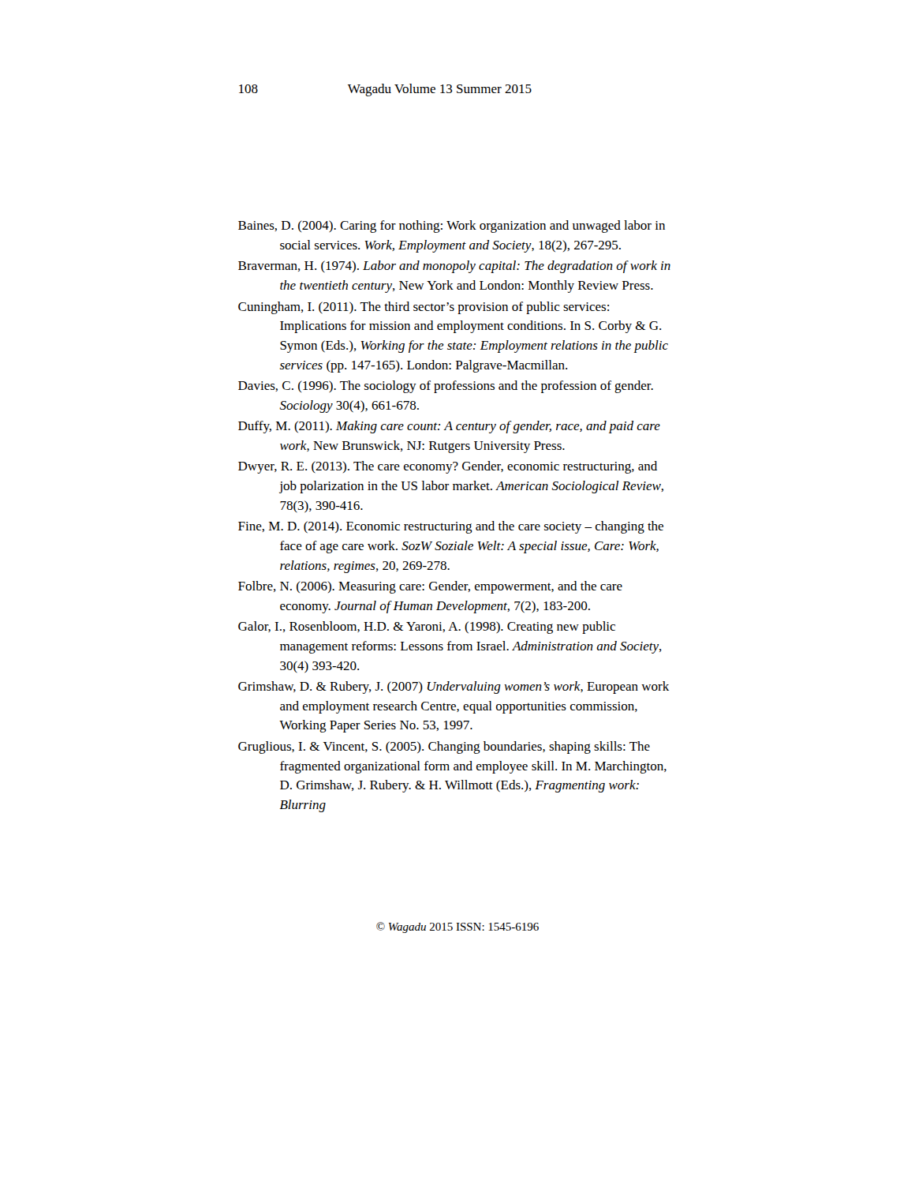108 Wagadu Volume 13 Summer 2015
Baines, D. (2004). Caring for nothing: Work organization and unwaged labor in social services. Work, Employment and Society, 18(2), 267-295.
Braverman, H. (1974). Labor and monopoly capital: The degradation of work in the twentieth century, New York and London: Monthly Review Press.
Cuningham, I. (2011). The third sector’s provision of public services: Implications for mission and employment conditions. In S. Corby & G. Symon (Eds.), Working for the state: Employment relations in the public services (pp. 147-165). London: Palgrave-Macmillan.
Davies, C. (1996). The sociology of professions and the profession of gender. Sociology 30(4), 661-678.
Duffy, M. (2011). Making care count: A century of gender, race, and paid care work, New Brunswick, NJ: Rutgers University Press.
Dwyer, R. E. (2013). The care economy? Gender, economic restructuring, and job polarization in the US labor market. American Sociological Review, 78(3), 390-416.
Fine, M. D. (2014). Economic restructuring and the care society – changing the face of age care work. SozW Soziale Welt: A special issue, Care: Work, relations, regimes, 20, 269-278.
Folbre, N. (2006). Measuring care: Gender, empowerment, and the care economy. Journal of Human Development, 7(2), 183-200.
Galor, I., Rosenbloom, H.D. & Yaroni, A. (1998). Creating new public management reforms: Lessons from Israel. Administration and Society, 30(4) 393-420.
Grimshaw, D. & Rubery, J. (2007) Undervaluing women’s work, European work and employment research Centre, equal opportunities commission, Working Paper Series No. 53, 1997.
Gruglious, I. & Vincent, S. (2005). Changing boundaries, shaping skills: The fragmented organizational form and employee skill. In M. Marchington, D. Grimshaw, J. Rubery. & H. Willmott (Eds.), Fragmenting work: Blurring
© Wagadu 2015 ISSN: 1545-6196